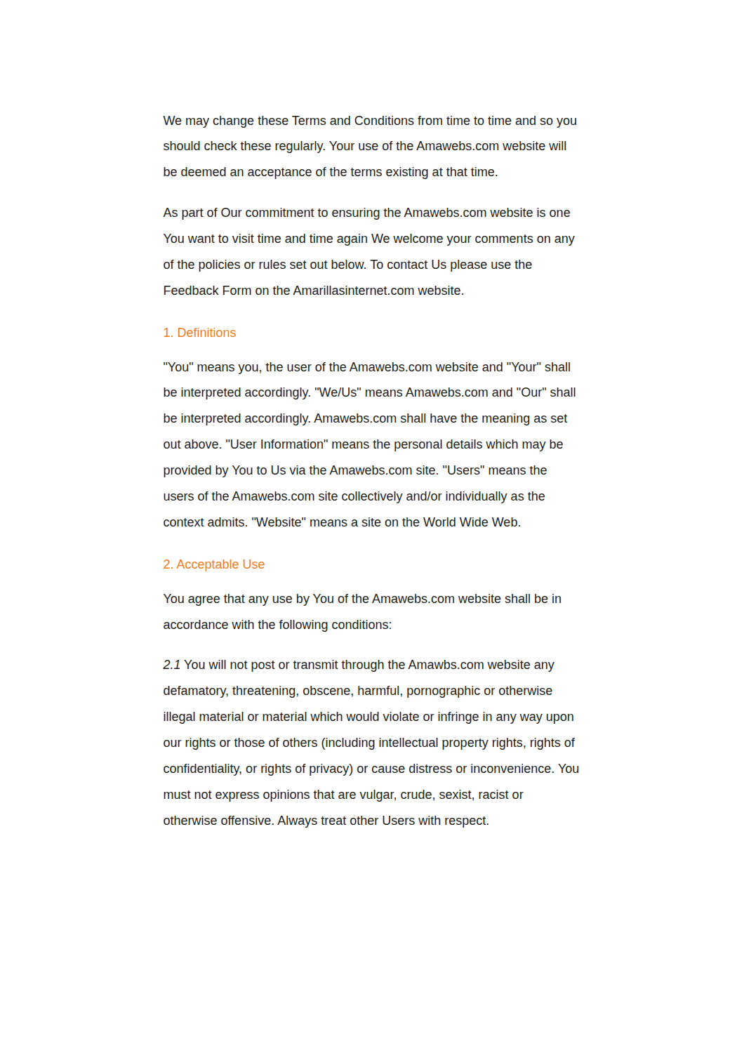We may change these Terms and Conditions from time to time and so you should check these regularly. Your use of the Amawebs.com website will be deemed an acceptance of the terms existing at that time.
As part of Our commitment to ensuring the Amawebs.com website is one You want to visit time and time again We welcome your comments on any of the policies or rules set out below. To contact Us please use the Feedback Form on the Amarillasinternet.com website.
1. Definitions
"You" means you, the user of the Amawebs.com website and "Your" shall be interpreted accordingly. "We/Us" means Amawebs.com and "Our" shall be interpreted accordingly. Amawebs.com shall have the meaning as set out above. "User Information" means the personal details which may be provided by You to Us via the Amawebs.com site. "Users" means the users of the Amawebs.com site collectively and/or individually as the context admits. "Website" means a site on the World Wide Web.
2. Acceptable Use
You agree that any use by You of the Amawebs.com website shall be in accordance with the following conditions:
2.1 You will not post or transmit through the Amawbs.com website any defamatory, threatening, obscene, harmful, pornographic or otherwise illegal material or material which would violate or infringe in any way upon our rights or those of others (including intellectual property rights, rights of confidentiality, or rights of privacy) or cause distress or inconvenience. You must not express opinions that are vulgar, crude, sexist, racist or otherwise offensive. Always treat other Users with respect.